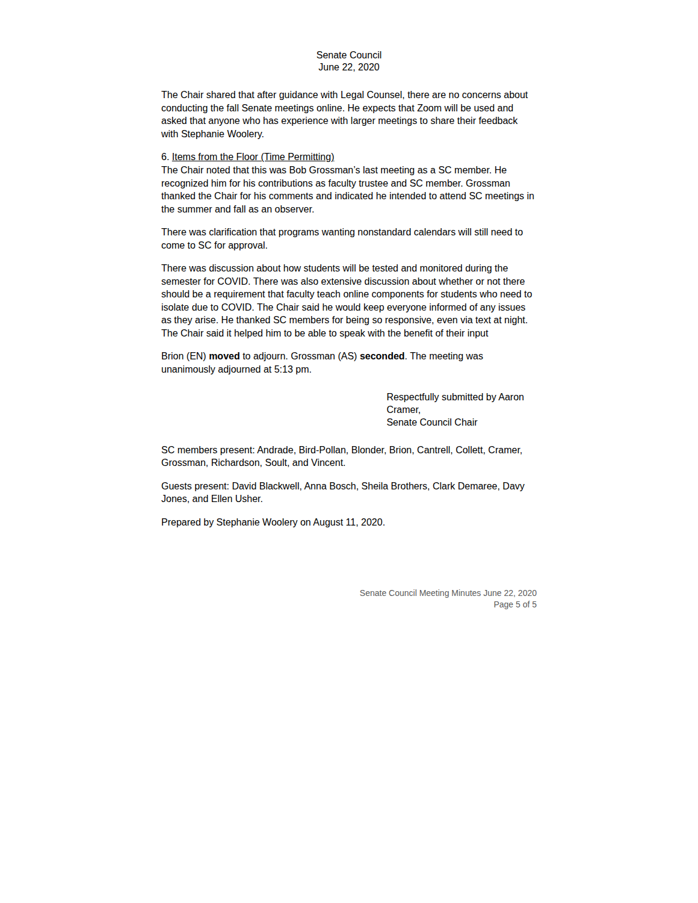Senate Council
June 22, 2020
The Chair shared that after guidance with Legal Counsel, there are no concerns about conducting the fall Senate meetings online. He expects that Zoom will be used and asked that anyone who has experience with larger meetings to share their feedback with Stephanie Woolery.
6. Items from the Floor (Time Permitting)
The Chair noted that this was Bob Grossman’s last meeting as a SC member. He recognized him for his contributions as faculty trustee and SC member. Grossman thanked the Chair for his comments and indicated he intended to attend SC meetings in the summer and fall as an observer.
There was clarification that programs wanting nonstandard calendars will still need to come to SC for approval.
There was discussion about how students will be tested and monitored during the semester for COVID. There was also extensive discussion about whether or not there should be a requirement that faculty teach online components for students who need to isolate due to COVID. The Chair said he would keep everyone informed of any issues as they arise. He thanked SC members for being so responsive, even via text at night. The Chair said it helped him to be able to speak with the benefit of their input
Brion (EN) moved to adjourn. Grossman (AS) seconded. The meeting was unanimously adjourned at 5:13 pm.
Respectfully submitted by Aaron Cramer,
Senate Council Chair
SC members present: Andrade, Bird-Pollan, Blonder, Brion, Cantrell, Collett, Cramer, Grossman, Richardson, Soult, and Vincent.
Guests present: David Blackwell, Anna Bosch, Sheila Brothers, Clark Demaree, Davy Jones, and Ellen Usher.
Prepared by Stephanie Woolery on August 11, 2020.
Senate Council Meeting Minutes June 22, 2020
Page 5 of 5